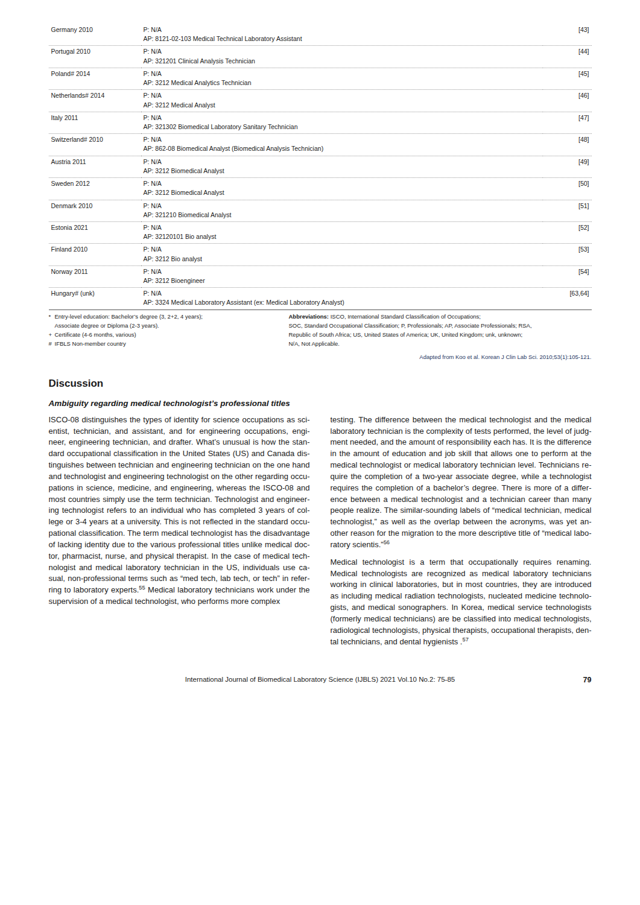| Germany 2010 | P: N/A AP: 8121-02-103 Medical Technical Laboratory Assistant | [43] |
| Portugal 2010 | P: N/A AP: 321201 Clinical Analysis Technician | [44] |
| Poland# 2014 | P: N/A AP: 3212 Medical Analytics Technician | [45] |
| Netherlands# 2014 | P: N/A AP: 3212 Medical Analyst | [46] |
| Italy 2011 | P: N/A AP: 321302 Biomedical Laboratory Sanitary Technician | [47] |
| Switzerland# 2010 | P: N/A AP: 862-08 Biomedical Analyst (Biomedical Analysis Technician) | [48] |
| Austria 2011 | P: N/A AP: 3212 Biomedical Analyst | [49] |
| Sweden 2012 | P: N/A AP: 3212 Biomedical Analyst | [50] |
| Denmark 2010 | P: N/A AP: 321210 Biomedical Analyst | [51] |
| Estonia 2021 | P: N/A AP: 32120101 Bio analyst | [52] |
| Finland 2010 | P: N/A AP: 3212 Bio analyst | [53] |
| Norway 2011 | P: N/A AP: 3212 Bioengineer | [54] |
| Hungary# (unk) | P: N/A AP: 3324 Medical Laboratory Assistant (ex: Medical Laboratory Analyst) | [63,64] |
*Entry-level education: Bachelor’s degree (3, 2+2, 4 years);
Associate degree or Diploma (2-3 years).
+Certificate (4-6 months, various)
#IFBLS Non-member country
Abbreviations: ISCO, International Standard Classification of Occupations;
SOC, Standard Occupational Classification; P, Professionals; AP, Associate Professionals; RSA,
Republic of South Africa; US, United States of America; UK, United Kingdom; unk, unknown;
N/A, Not Applicable.
Adapted from Koo et al. Korean J Clin Lab Sci. 2010;53(1):105-121.
Discussion
Ambiguity regarding medical technologist’s professional titles
ISCO-08 distinguishes the types of identity for science occupations as scientist, technician, and assistant, and for engineering occupations, engineer, engineering technician, and drafter. What’s unusual is how the standard occupational classification in the United States (US) and Canada distinguishes between technician and engineering technician on the one hand and technologist and engineering technologist on the other regarding occupations in science, medicine, and engineering, whereas the ISCO-08 and most countries simply use the term technician. Technologist and engineering technologist refers to an individual who has completed 3 years of college or 3-4 years at a university. This is not reflected in the standard occupational classification. The term medical technologist has the disadvantage of lacking identity due to the various professional titles unlike medical doctor, pharmacist, nurse, and physical therapist. In the case of medical technologist and medical laboratory technician in the US, individuals use casual, non-professional terms such as “med tech, lab tech, or tech” in referring to laboratory experts.55 Medical laboratory technicians work under the supervision of a medical technologist, who performs more complex
testing. The difference between the medical technologist and the medical laboratory technician is the complexity of tests performed, the level of judgment needed, and the amount of responsibility each has. It is the difference in the amount of education and job skill that allows one to perform at the medical technologist or medical laboratory technician level. Technicians require the completion of a two-year associate degree, while a technologist requires the completion of a bachelor’s degree. There is more of a difference between a medical technologist and a technician career than many people realize. The similar-sounding labels of “medical technician, medical technologist,” as well as the overlap between the acronyms, was yet another reason for the migration to the more descriptive title of “medical laboratory scientis.”56
Medical technologist is a term that occupationally requires renaming. Medical technologists are recognized as medical laboratory technicians working in clinical laboratories, but in most countries, they are introduced as including medical radiation technologists, nucleated medicine technologists, and medical sonographers. In Korea, medical service technologists (formerly medical technicians) are be classified into medical technologists, radiological technologists, physical therapists, occupational therapists, dental technicians, and dental hygienists .57
International Journal of Biomedical Laboratory Science (IJBLS) 2021 Vol.10 No.2: 75-85
79